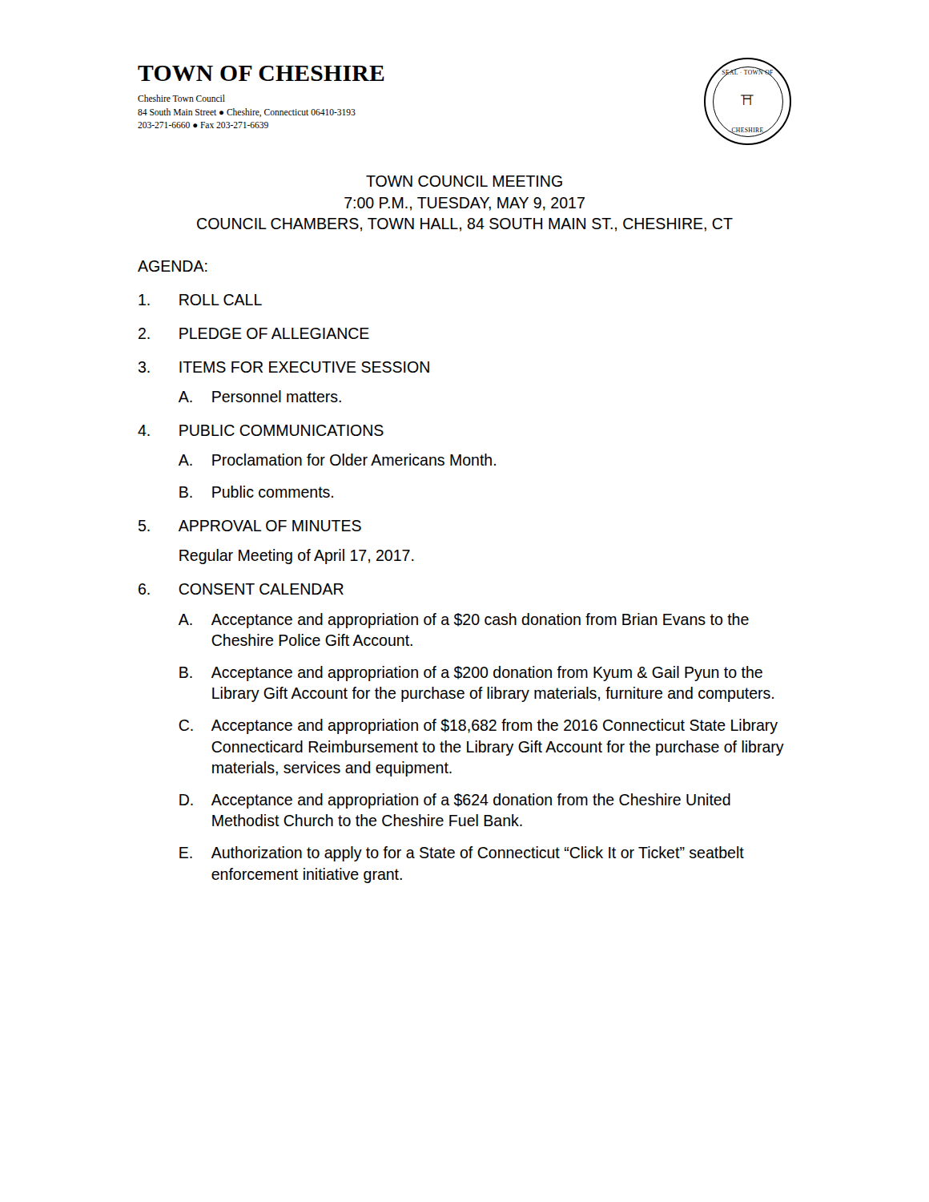TOWN OF CHESHIRE
Cheshire Town Council
84 South Main Street ● Cheshire, Connecticut 06410-3193
203-271-6660 ● Fax 203-271-6639
SEAL · TOWN OF ⛩ CHESHIRE
TOWN COUNCIL MEETING
7:00 P.M., TUESDAY, MAY 9, 2017
COUNCIL CHAMBERS, TOWN HALL, 84 SOUTH MAIN ST., CHESHIRE, CT
AGENDA:
ROLL CALL
PLEDGE OF ALLEGIANCE
ITEMS FOR EXECUTIVE SESSION
Personnel matters.
PUBLIC COMMUNICATIONS
Proclamation for Older Americans Month.
Public comments.
APPROVAL OF MINUTES
Regular Meeting of April 17, 2017.
CONSENT CALENDAR
Acceptance and appropriation of a $20 cash donation from Brian Evans to the Cheshire Police Gift Account.
Acceptance and appropriation of a $200 donation from Kyum & Gail Pyun to the Library Gift Account for the purchase of library materials, furniture and computers.
Acceptance and appropriation of $18,682 from the 2016 Connecticut State Library Connecticard Reimbursement to the Library Gift Account for the purchase of library materials, services and equipment.
Acceptance and appropriation of a $624 donation from the Cheshire United Methodist Church to the Cheshire Fuel Bank.
Authorization to apply to for a State of Connecticut “Click It or Ticket” seatbelt enforcement initiative grant.